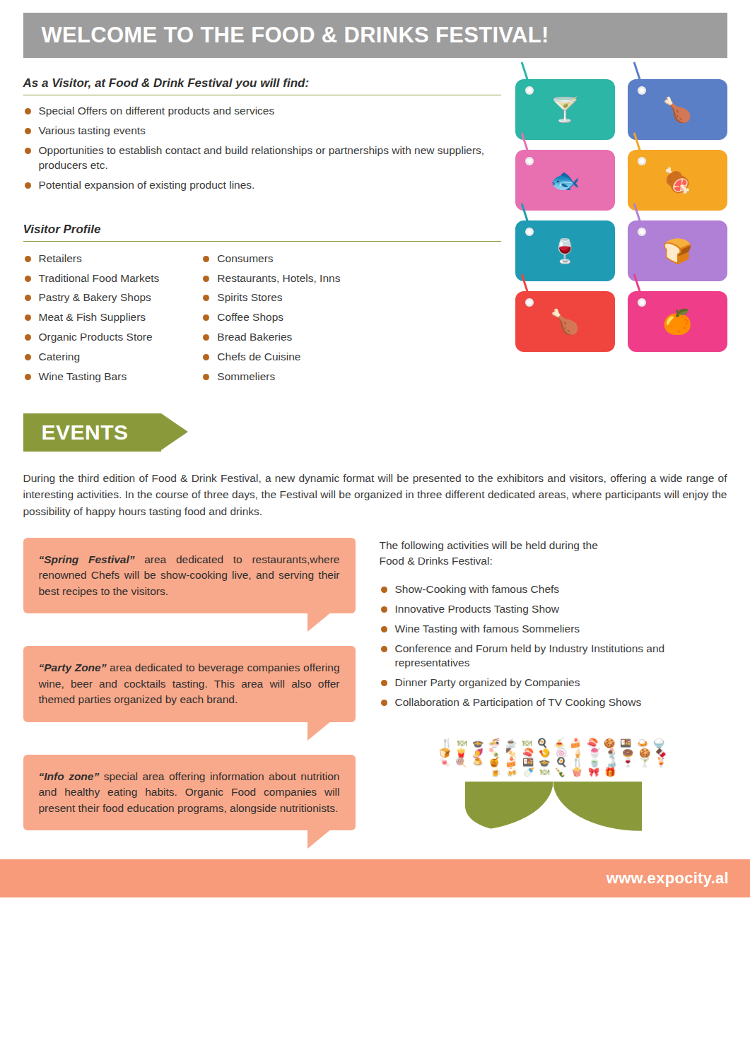WELCOME TO THE FOOD & DRINKS FESTIVAL!
As a Visitor, at Food & Drink Festival you will find:
Special Offers on different products and services
Various tasting events
Opportunities to establish contact and build relationships or partnerships with new suppliers, producers etc.
Potential expansion of existing product lines.
Visitor Profile
Retailers
Traditional Food Markets
Pastry & Bakery Shops
Meat & Fish Suppliers
Organic Products Store
Catering
Wine Tasting Bars
Consumers
Restaurants, Hotels, Inns
Spirits Stores
Coffee Shops
Bread Bakeries
Chefs de Cuisine
Sommeliers
🍸
🍗
🐟
🍖
🍷
🍞
🍗
🍊
EVENTS
During the third edition of Food & Drink Festival, a new dynamic format will be presented to the exhibitors and visitors, offering a wide range of interesting activities. In the course of three days, the Festival will be organized in three different dedicated areas, where participants will enjoy the possibility of happy hours tasting food and drinks.
“Spring Festival” area dedicated to restaurants,where renowned Chefs will be show-cooking live, and serving their best recipes to the visitors.
“Party Zone” area dedicated to beverage companies offering wine, beer and cocktails tasting. This area will also offer themed parties organized by each brand.
“Info zone” special area offering information about nutrition and healthy eating habits. Organic Food companies will present their food education programs, alongside nutritionists.
The following activities will be held during the
Food & Drinks Festival:
Show-Cooking with famous Chefs
Innovative Products Tasting Show
Wine Tasting with famous Sommeliers
Conference and Forum held by Industry Institutions and representatives
Dinner Party organized by Companies
Collaboration & Participation of TV Cooking Shows
🍴 🍽 🍲 🍜 ☕ 🍽 🍳 🍝 🍰 🍣 🍪 🍱 🍛 🍚 🍞 🍟 🍠 🍡 🍢 🍣 🍤 🍥 🍦 🍧 🍨 🍩 🍪 🍫 🍬 🍭 🍮 🍯 🍰 🍱 🍲 🍳 🍴 🍵 🍶 🍷 🍸 🍹 🍺 🍻 🍼 🍽 🍾 🍿 🎀 🎁
www.expocity.al